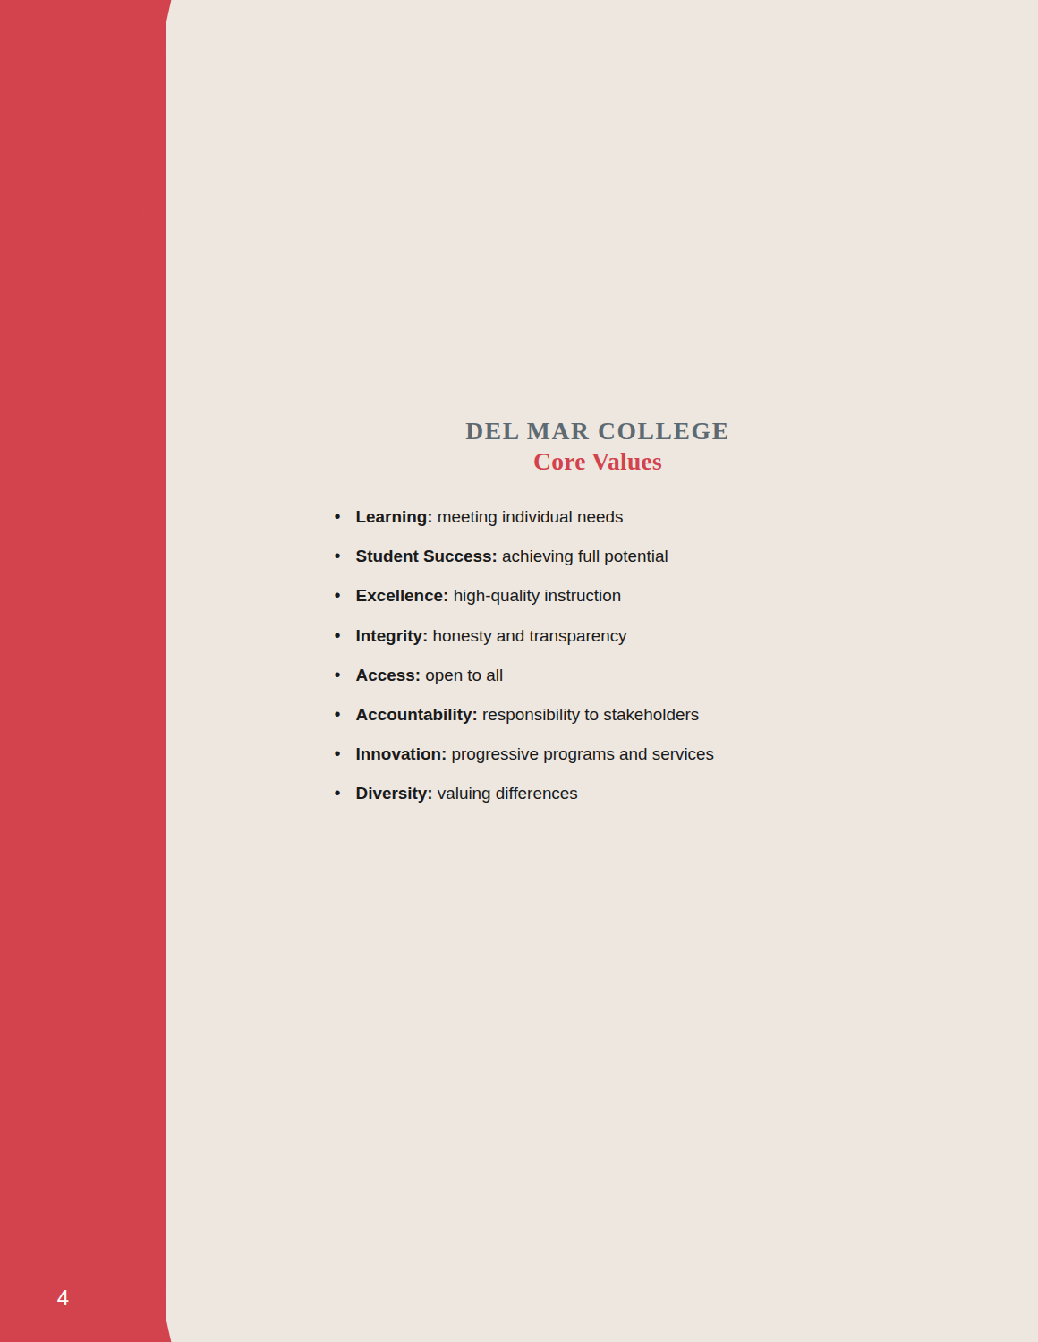DEL MAR COLLEGE Core Values
Learning: meeting individual needs
Student Success: achieving full potential
Excellence: high-quality instruction
Integrity: honesty and transparency
Access: open to all
Accountability: responsibility to stakeholders
Innovation: progressive programs and services
Diversity: valuing differences
4